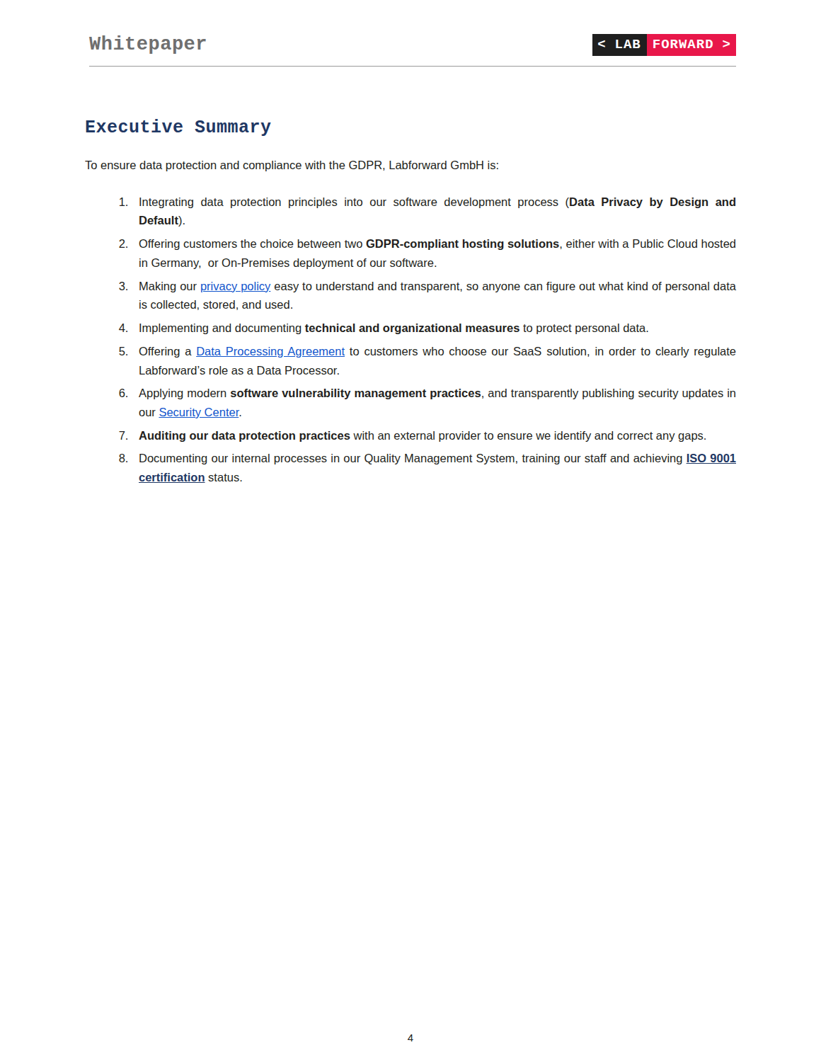Whitepaper
<LAB FORWARD>
Executive Summary
To ensure data protection and compliance with the GDPR, Labforward GmbH is:
Integrating data protection principles into our software development process (Data Privacy by Design and Default).
Offering customers the choice between two GDPR-compliant hosting solutions, either with a Public Cloud hosted in Germany, or On-Premises deployment of our software.
Making our privacy policy easy to understand and transparent, so anyone can figure out what kind of personal data is collected, stored, and used.
Implementing and documenting technical and organizational measures to protect personal data.
Offering a Data Processing Agreement to customers who choose our SaaS solution, in order to clearly regulate Labforward’s role as a Data Processor.
Applying modern software vulnerability management practices, and transparently publishing security updates in our Security Center.
Auditing our data protection practices with an external provider to ensure we identify and correct any gaps.
Documenting our internal processes in our Quality Management System, training our staff and achieving ISO 9001 certification status.
4